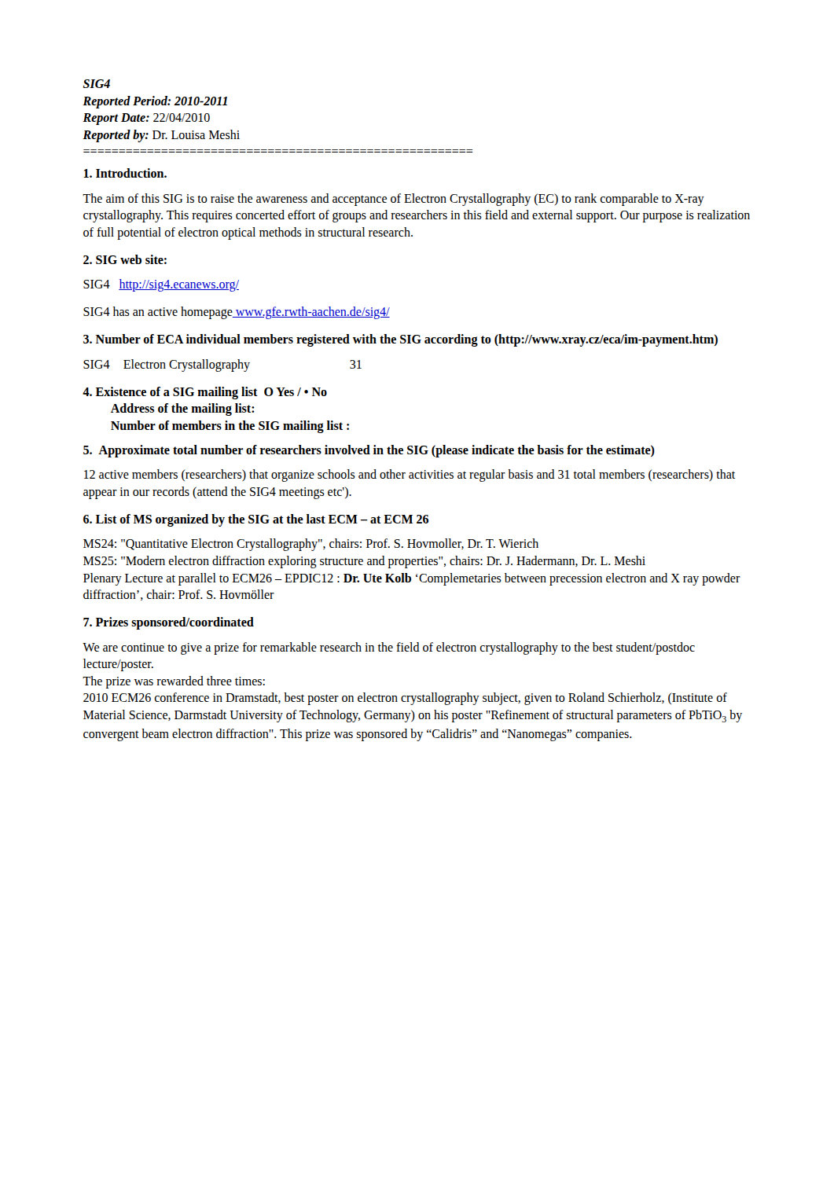SIG4
Reported Period: 2010-2011
Report Date: 22/04/2010
Reported by: Dr. Louisa Meshi
=======================================================
1. Introduction.
The aim of this SIG is to raise the awareness and acceptance of Electron Crystallography (EC) to rank comparable to X-ray crystallography. This requires concerted effort of groups and researchers in this field and external support. Our purpose is realization of full potential of electron optical methods in structural research.
2. SIG web site:
SIG4 http://sig4.ecanews.org/
SIG4 has an active homepage www.gfe.rwth-aachen.de/sig4/
3. Number of ECA individual members registered with the SIG according to (http://www.xray.cz/eca/im-payment.htm)
SIG4 Electron Crystallography31
4. Existence of a SIG mailing list O Yes / • No
Address of the mailing list:
Number of members in the SIG mailing list :
5. Approximate total number of researchers involved in the SIG (please indicate the basis for the estimate)
12 active members (researchers) that organize schools and other activities at regular basis and 31 total members (researchers) that appear in our records (attend the SIG4 meetings etc').
6. List of MS organized by the SIG at the last ECM – at ECM 26
MS24: "Quantitative Electron Crystallography", chairs: Prof. S. Hovmoller, Dr. T. Wierich
MS25: "Modern electron diffraction exploring structure and properties", chairs: Dr. J. Hadermann, Dr. L. Meshi
Plenary Lecture at parallel to ECM26 – EPDIC12 : Dr. Ute Kolb ‘Complemetaries between precession electron and X ray powder diffraction’, chair: Prof. S. Hovmöller
7. Prizes sponsored/coordinated
We are continue to give a prize for remarkable research in the field of electron crystallography to the best student/postdoc lecture/poster.
The prize was rewarded three times:
2010 ECM26 conference in Dramstadt, best poster on electron crystallography subject, given to Roland Schierholz, (Institute of Material Science, Darmstadt University of Technology, Germany) on his poster "Refinement of structural parameters of PbTiO3 by convergent beam electron diffraction". This prize was sponsored by “Calidris” and “Nanomegas” companies.